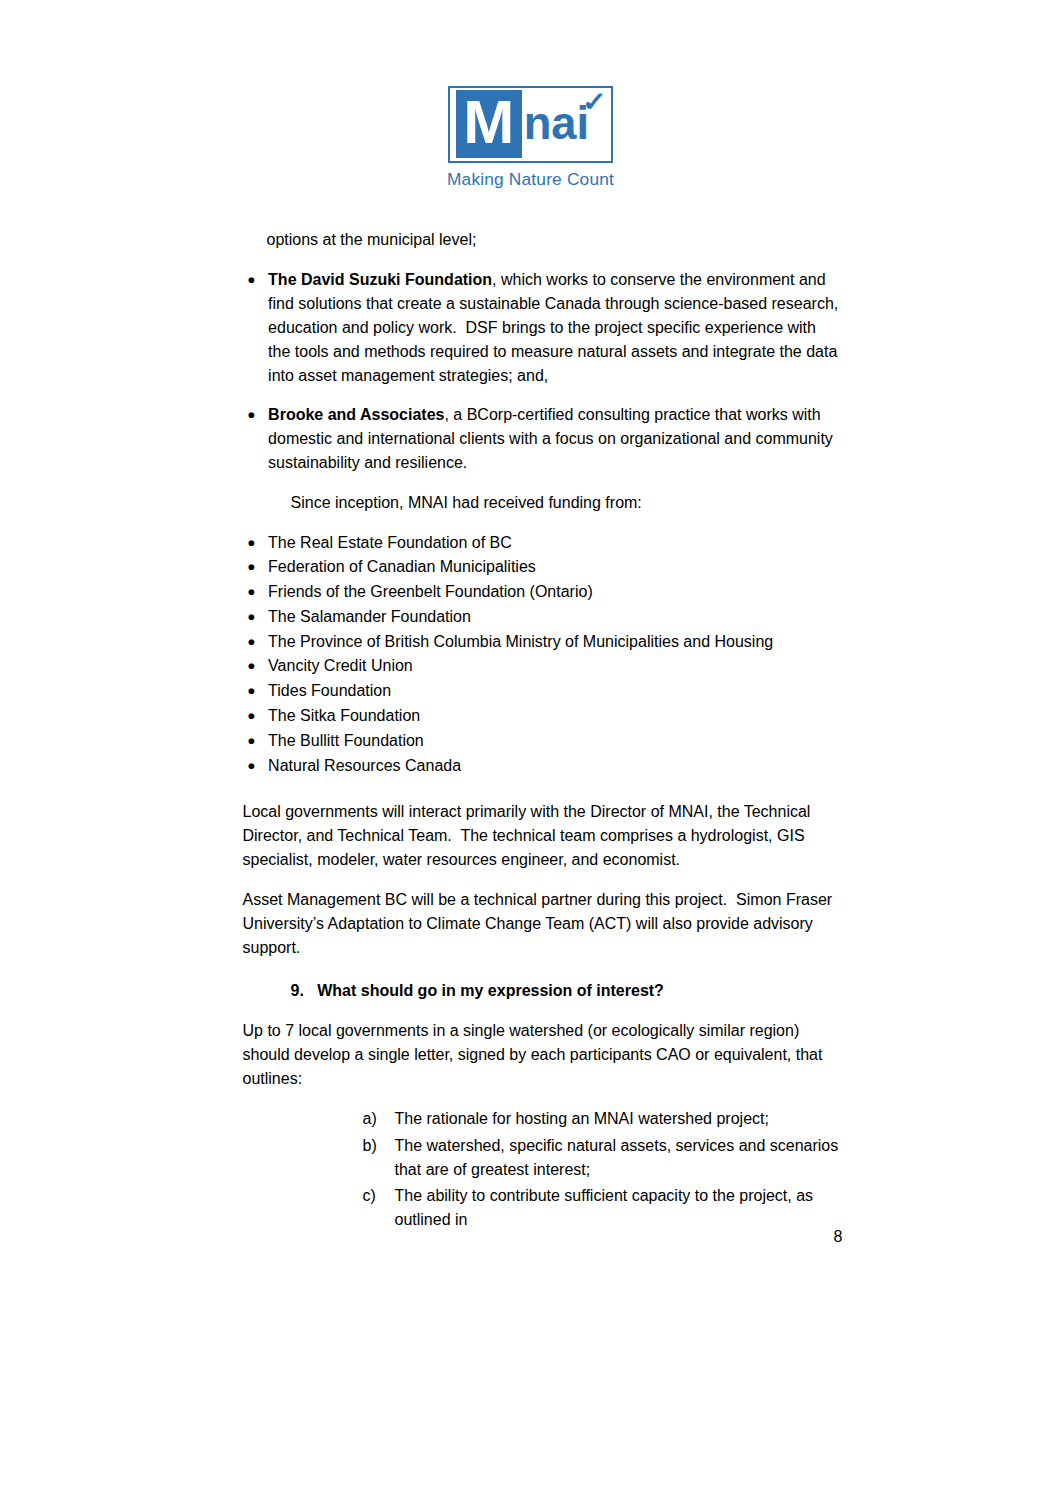Mnai✓
Making Nature Count
options at the municipal level;
The David Suzuki Foundation, which works to conserve the environment and find solutions that create a sustainable Canada through science-based research, education and policy work. DSF brings to the project specific experience with the tools and methods required to measure natural assets and integrate the data into asset management strategies; and,
Brooke and Associates, a BCorp-certified consulting practice that works with domestic and international clients with a focus on organizational and community sustainability and resilience.
Since inception, MNAI had received funding from:
The Real Estate Foundation of BC
Federation of Canadian Municipalities
Friends of the Greenbelt Foundation (Ontario)
The Salamander Foundation
The Province of British Columbia Ministry of Municipalities and Housing
Vancity Credit Union
Tides Foundation
The Sitka Foundation
The Bullitt Foundation
Natural Resources Canada
Local governments will interact primarily with the Director of MNAI, the Technical Director, and Technical Team. The technical team comprises a hydrologist, GIS specialist, modeler, water resources engineer, and economist.
Asset Management BC will be a technical partner during this project. Simon Fraser University’s Adaptation to Climate Change Team (ACT) will also provide advisory support.
9. What should go in my expression of interest?
Up to 7 local governments in a single watershed (or ecologically similar region) should develop a single letter, signed by each participants CAO or equivalent, that outlines:
The rationale for hosting an MNAI watershed project;
The watershed, specific natural assets, services and scenarios that are of greatest interest;
The ability to contribute sufficient capacity to the project, as outlined in
8